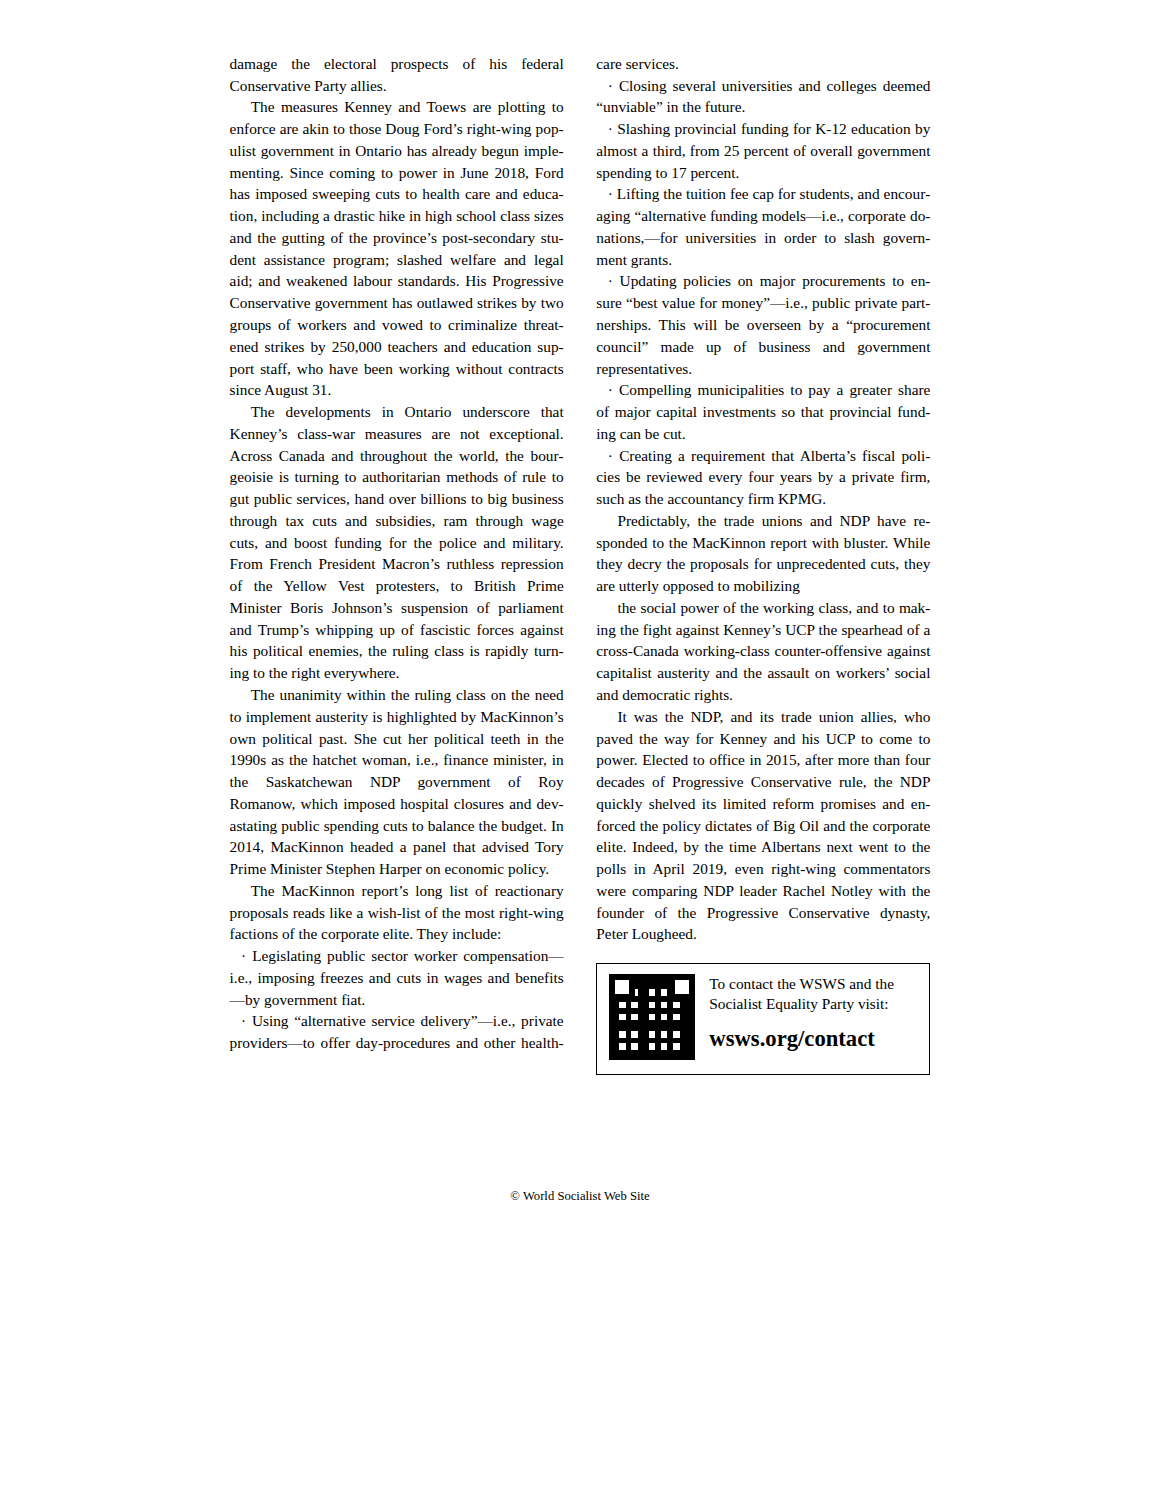damage the electoral prospects of his federal Conservative Party allies.
The measures Kenney and Toews are plotting to enforce are akin to those Doug Ford’s right-wing populist government in Ontario has already begun implementing. Since coming to power in June 2018, Ford has imposed sweeping cuts to health care and education, including a drastic hike in high school class sizes and the gutting of the province’s post-secondary student assistance program; slashed welfare and legal aid; and weakened labour standards. His Progressive Conservative government has outlawed strikes by two groups of workers and vowed to criminalize threatened strikes by 250,000 teachers and education support staff, who have been working without contracts since August 31.
The developments in Ontario underscore that Kenney’s class-war measures are not exceptional. Across Canada and throughout the world, the bourgeoisie is turning to authoritarian methods of rule to gut public services, hand over billions to big business through tax cuts and subsidies, ram through wage cuts, and boost funding for the police and military. From French President Macron’s ruthless repression of the Yellow Vest protesters, to British Prime Minister Boris Johnson’s suspension of parliament and Trump’s whipping up of fascistic forces against his political enemies, the ruling class is rapidly turning to the right everywhere.
The unanimity within the ruling class on the need to implement austerity is highlighted by MacKinnon’s own political past. She cut her political teeth in the 1990s as the hatchet woman, i.e., finance minister, in the Saskatchewan NDP government of Roy Romanow, which imposed hospital closures and devastating public spending cuts to balance the budget. In 2014, MacKinnon headed a panel that advised Tory Prime Minister Stephen Harper on economic policy.
The MacKinnon report’s long list of reactionary proposals reads like a wish-list of the most right-wing factions of the corporate elite. They include:
· Legislating public sector worker compensation—i.e., imposing freezes and cuts in wages and benefits—by government fiat.
· Using “alternative service delivery”—i.e., private providers—to offer day-procedures and other healthcare services.
· Closing several universities and colleges deemed “unviable” in the future.
· Slashing provincial funding for K-12 education by almost a third, from 25 percent of overall government spending to 17 percent.
· Lifting the tuition fee cap for students, and encouraging “alternative funding models—i.e., corporate donations,—for universities in order to slash government grants.
· Updating policies on major procurements to ensure “best value for money”—i.e., public private partnerships. This will be overseen by a “procurement council” made up of business and government representatives.
· Compelling municipalities to pay a greater share of major capital investments so that provincial funding can be cut.
· Creating a requirement that Alberta’s fiscal policies be reviewed every four years by a private firm, such as the accountancy firm KPMG.
Predictably, the trade unions and NDP have responded to the MacKinnon report with bluster. While they decry the proposals for unprecedented cuts, they are utterly opposed to mobilizing
the social power of the working class, and to making the fight against Kenney’s UCP the spearhead of a cross-Canada working-class counter-offensive against capitalist austerity and the assault on workers’ social and democratic rights.
It was the NDP, and its trade union allies, who paved the way for Kenney and his UCP to come to power. Elected to office in 2015, after more than four decades of Progressive Conservative rule, the NDP quickly shelved its limited reform promises and enforced the policy dictates of Big Oil and the corporate elite. Indeed, by the time Albertans next went to the polls in April 2019, even right-wing commentators were comparing NDP leader Rachel Notley with the founder of the Progressive Conservative dynasty, Peter Lougheed.
To contact the WSWS and the
Socialist Equality Party visit: wsws.org/contact
© World Socialist Web Site